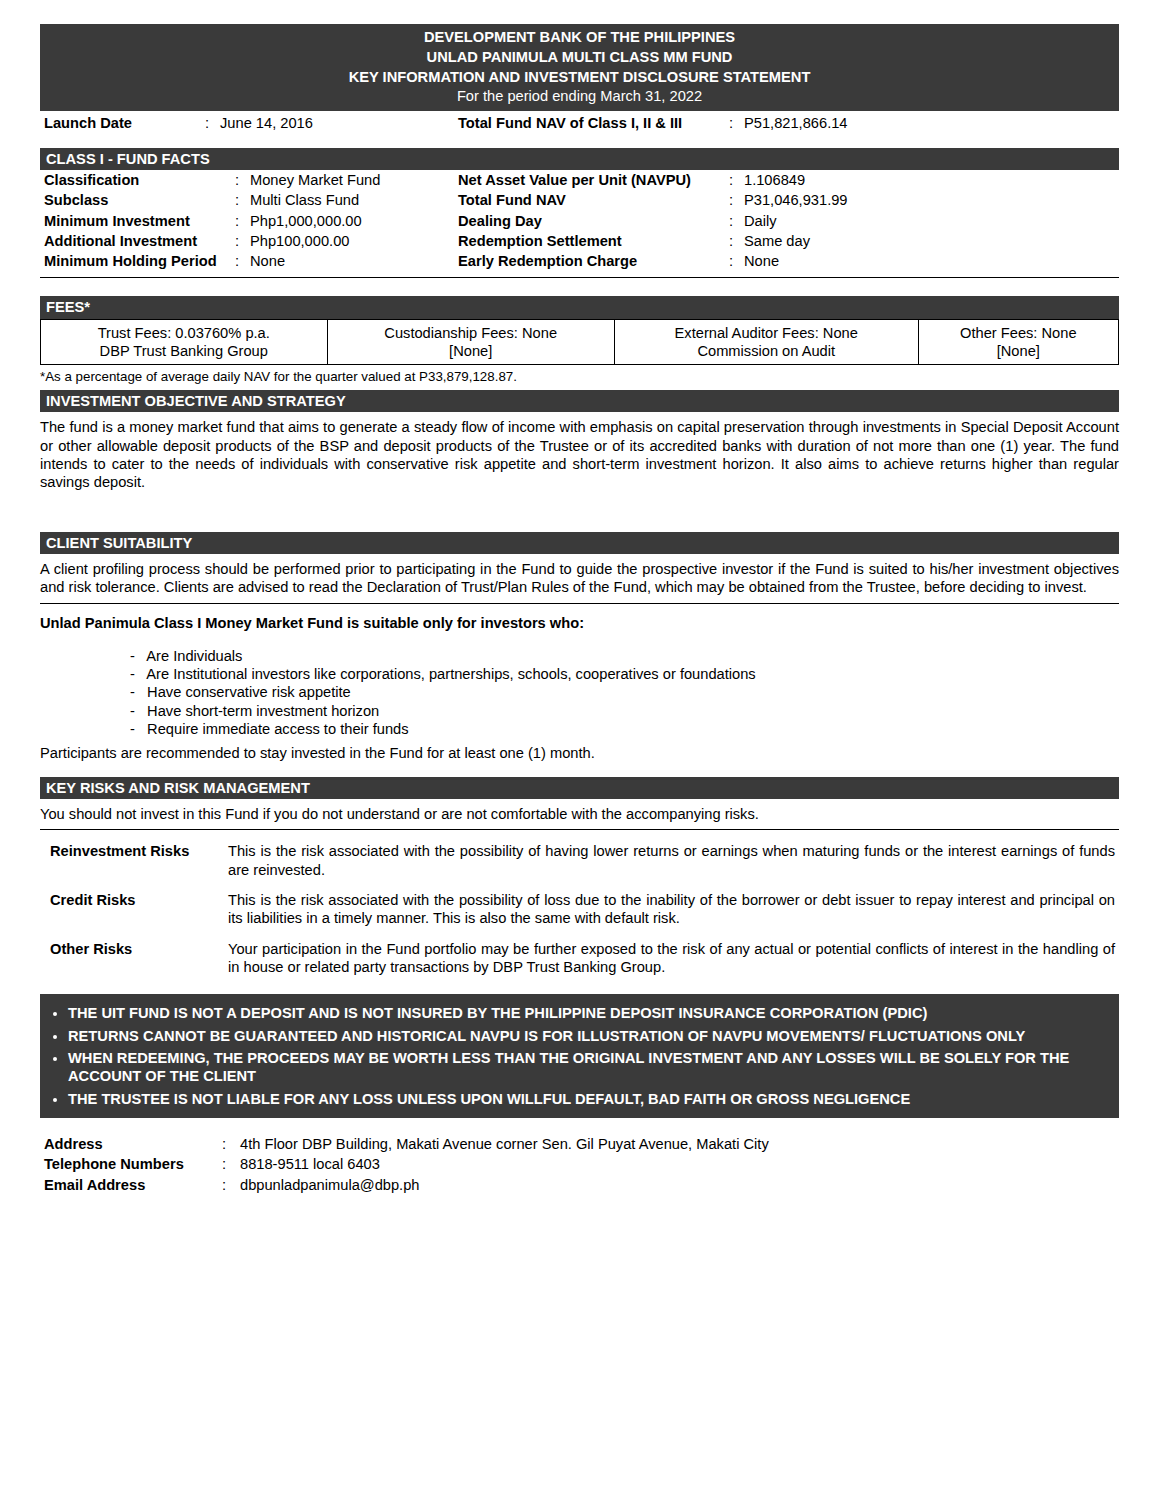DEVELOPMENT BANK OF THE PHILIPPINES
UNLAD PANIMULA MULTI CLASS MM FUND
KEY INFORMATION AND INVESTMENT DISCLOSURE STATEMENT
For the period ending March 31, 2022
| Launch Date | : | June 14, 2016 | Total Fund NAV of Class I, II & III | : | P51,821,866.14 |
CLASS I - FUND FACTS
| Classification | : | Money Market Fund | Net Asset Value per Unit (NAVPU) | : | 1.106849 |
| Subclass | : | Multi Class Fund | Total Fund NAV | : | P31,046,931.99 |
| Minimum Investment | : | Php1,000,000.00 | Dealing Day | : | Daily |
| Additional Investment | : | Php100,000.00 | Redemption Settlement | : | Same day |
| Minimum Holding Period | : | None | Early Redemption Charge | : | None |
FEES*
| Trust Fees: 0.03760% p.a. DBP Trust Banking Group | Custodianship Fees: None [None] | External Auditor Fees: None Commission on Audit | Other Fees: None [None] |
*As a percentage of average daily NAV for the quarter valued at P33,879,128.87.
INVESTMENT OBJECTIVE AND STRATEGY
The fund is a money market fund that aims to generate a steady flow of income with emphasis on capital preservation through investments in Special Deposit Account or other allowable deposit products of the BSP and deposit products of the Trustee or of its accredited banks with duration of not more than one (1) year. The fund intends to cater to the needs of individuals with conservative risk appetite and short-term investment horizon. It also aims to achieve returns higher than regular savings deposit.
CLIENT SUITABILITY
A client profiling process should be performed prior to participating in the Fund to guide the prospective investor if the Fund is suited to his/her investment objectives and risk tolerance. Clients are advised to read the Declaration of Trust/Plan Rules of the Fund, which may be obtained from the Trustee, before deciding to invest.
Unlad Panimula Class I Money Market Fund is suitable only for investors who:
Are Individuals
Are Institutional investors like corporations, partnerships, schools, cooperatives or foundations
Have conservative risk appetite
Have short-term investment horizon
Require immediate access to their funds
Participants are recommended to stay invested in the Fund for at least one (1) month.
KEY RISKS AND RISK MANAGEMENT
You should not invest in this Fund if you do not understand or are not comfortable with the accompanying risks.
| Reinvestment Risks | This is the risk associated with the possibility of having lower returns or earnings when maturing funds or the interest earnings of funds are reinvested. |
| Credit Risks | This is the risk associated with the possibility of loss due to the inability of the borrower or debt issuer to repay interest and principal on its liabilities in a timely manner. This is also the same with default risk. |
| Other Risks | Your participation in the Fund portfolio may be further exposed to the risk of any actual or potential conflicts of interest in the handling of in house or related party transactions by DBP Trust Banking Group. |
THE UIT FUND IS NOT A DEPOSIT AND IS NOT INSURED BY THE PHILIPPINE DEPOSIT INSURANCE CORPORATION (PDIC)
RETURNS CANNOT BE GUARANTEED AND HISTORICAL NAVPU IS FOR ILLUSTRATION OF NAVPU MOVEMENTS/ FLUCTUATIONS ONLY
WHEN REDEEMING, THE PROCEEDS MAY BE WORTH LESS THAN THE ORIGINAL INVESTMENT AND ANY LOSSES WILL BE SOLELY FOR THE ACCOUNT OF THE CLIENT
THE TRUSTEE IS NOT LIABLE FOR ANY LOSS UNLESS UPON WILLFUL DEFAULT, BAD FAITH OR GROSS NEGLIGENCE
| Address | : | 4th Floor DBP Building, Makati Avenue corner Sen. Gil Puyat Avenue, Makati City |
| Telephone Numbers | : | 8818-9511 local 6403 |
| Email Address | : | dbpunladpanimula@dbp.ph |